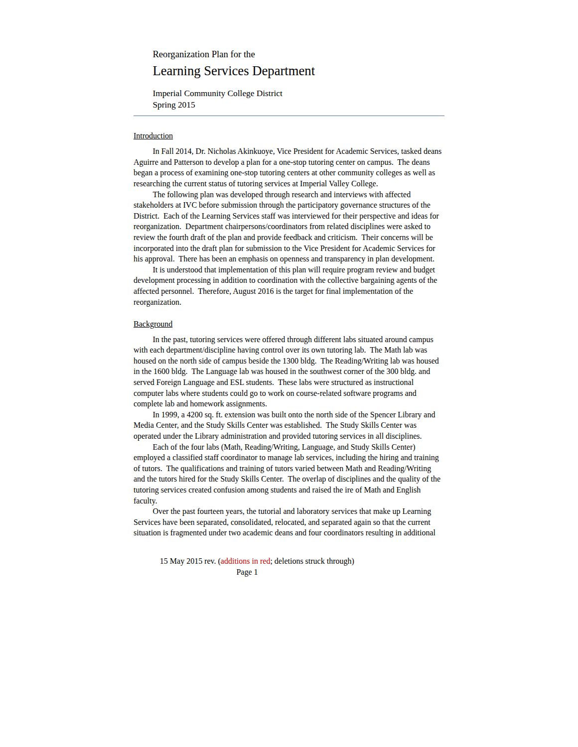Reorganization Plan for the
Learning Services Department
Imperial Community College District
Spring 2015
Introduction
In Fall 2014, Dr. Nicholas Akinkuoye, Vice President for Academic Services, tasked deans Aguirre and Patterson to develop a plan for a one-stop tutoring center on campus. The deans began a process of examining one-stop tutoring centers at other community colleges as well as researching the current status of tutoring services at Imperial Valley College.
The following plan was developed through research and interviews with affected stakeholders at IVC before submission through the participatory governance structures of the District. Each of the Learning Services staff was interviewed for their perspective and ideas for reorganization. Department chairpersons/coordinators from related disciplines were asked to review the fourth draft of the plan and provide feedback and criticism. Their concerns will be incorporated into the draft plan for submission to the Vice President for Academic Services for his approval. There has been an emphasis on openness and transparency in plan development.
It is understood that implementation of this plan will require program review and budget development processing in addition to coordination with the collective bargaining agents of the affected personnel. Therefore, August 2016 is the target for final implementation of the reorganization.
Background
In the past, tutoring services were offered through different labs situated around campus with each department/discipline having control over its own tutoring lab. The Math lab was housed on the north side of campus beside the 1300 bldg. The Reading/Writing lab was housed in the 1600 bldg. The Language lab was housed in the southwest corner of the 300 bldg. and served Foreign Language and ESL students. These labs were structured as instructional computer labs where students could go to work on course-related software programs and complete lab and homework assignments.
In 1999, a 4200 sq. ft. extension was built onto the north side of the Spencer Library and Media Center, and the Study Skills Center was established. The Study Skills Center was operated under the Library administration and provided tutoring services in all disciplines.
Each of the four labs (Math, Reading/Writing, Language, and Study Skills Center) employed a classified staff coordinator to manage lab services, including the hiring and training of tutors. The qualifications and training of tutors varied between Math and Reading/Writing and the tutors hired for the Study Skills Center. The overlap of disciplines and the quality of the tutoring services created confusion among students and raised the ire of Math and English faculty.
Over the past fourteen years, the tutorial and laboratory services that make up Learning Services have been separated, consolidated, relocated, and separated again so that the current situation is fragmented under two academic deans and four coordinators resulting in additional
15 May 2015 rev. (additions in red; deletions struck through)Page 1